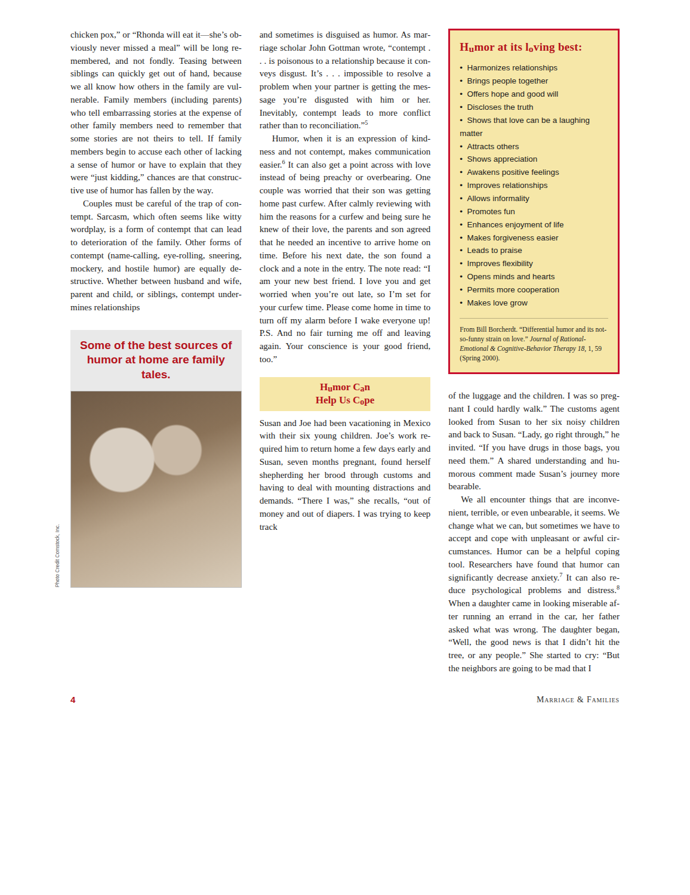chicken pox,” or “Rhonda will eat it—she’s obviously never missed a meal” will be long remembered, and not fondly. Teasing between siblings can quickly get out of hand, because we all know how others in the family are vulnerable. Family members (including parents) who tell embarrassing stories at the expense of other family members need to remember that some stories are not theirs to tell. If family members begin to accuse each other of lacking a sense of humor or have to explain that they were “just kidding,” chances are that constructive use of humor has fallen by the way.
Couples must be careful of the trap of contempt. Sarcasm, which often seems like witty wordplay, is a form of contempt that can lead to deterioration of the family. Other forms of contempt (name-calling, eye-rolling, sneering, mockery, and hostile humor) are equally destructive. Whether between husband and wife, parent and child, or siblings, contempt undermines relationships
Some of the best sources of humor at home are family tales.
Photo Credit Comstock, Inc.
and sometimes is disguised as humor. As marriage scholar John Gottman wrote, “contempt . . . is poisonous to a relationship because it conveys disgust. It’s . . . impossible to resolve a problem when your partner is getting the message you’re disgusted with him or her. Inevitably, contempt leads to more conflict rather than to reconciliation.”5
Humor, when it is an expression of kindness and not contempt, makes communication easier.6 It can also get a point across with love instead of being preachy or overbearing. One couple was worried that their son was getting home past curfew. After calmly reviewing with him the reasons for a curfew and being sure he knew of their love, the parents and son agreed that he needed an incentive to arrive home on time. Before his next date, the son found a clock and a note in the entry. The note read: “I am your new best friend. I love you and get worried when you’re out late, so I’m set for your curfew time. Please come home in time to turn off my alarm before I wake everyone up! P.S. And no fair turning me off and leaving again. Your conscience is your good friend, too.”
Humor Can
Help Us Cope
Susan and Joe had been vacationing in Mexico with their six young children. Joe’s work required him to return home a few days early and Susan, seven months pregnant, found herself shepherding her brood through customs and having to deal with mounting distractions and demands. “There I was,” she recalls, “out of money and out of diapers. I was trying to keep track
Humor at its loving best:
Harmonizes relationships
Brings people together
Offers hope and good will
Discloses the truth
Shows that love can be a laughing matter
Attracts others
Shows appreciation
Awakens positive feelings
Improves relationships
Allows informality
Promotes fun
Enhances enjoyment of life
Makes forgiveness easier
Leads to praise
Improves flexibility
Opens minds and hearts
Permits more cooperation
Makes love grow
From Bill Borcherdt. “Differential humor and its not-so-funny strain on love.” Journal of Rational-Emotional & Cognitive-Behavior Therapy 18, 1, 59 (Spring 2000).
of the luggage and the children. I was so pregnant I could hardly walk.” The customs agent looked from Susan to her six noisy children and back to Susan. “Lady, go right through,” he invited. “If you have drugs in those bags, you need them.” A shared understanding and humorous comment made Susan’s journey more bearable.
We all encounter things that are inconvenient, terrible, or even unbearable, it seems. We change what we can, but sometimes we have to accept and cope with unpleasant or awful circumstances. Humor can be a helpful coping tool. Researchers have found that humor can significantly decrease anxiety.7 It can also reduce psychological problems and distress.8 When a daughter came in looking miserable after running an errand in the car, her father asked what was wrong. The daughter began, “Well, the good news is that I didn’t hit the tree, or any people.” She started to cry: “But the neighbors are going to be mad that I
4
Marriage & Families